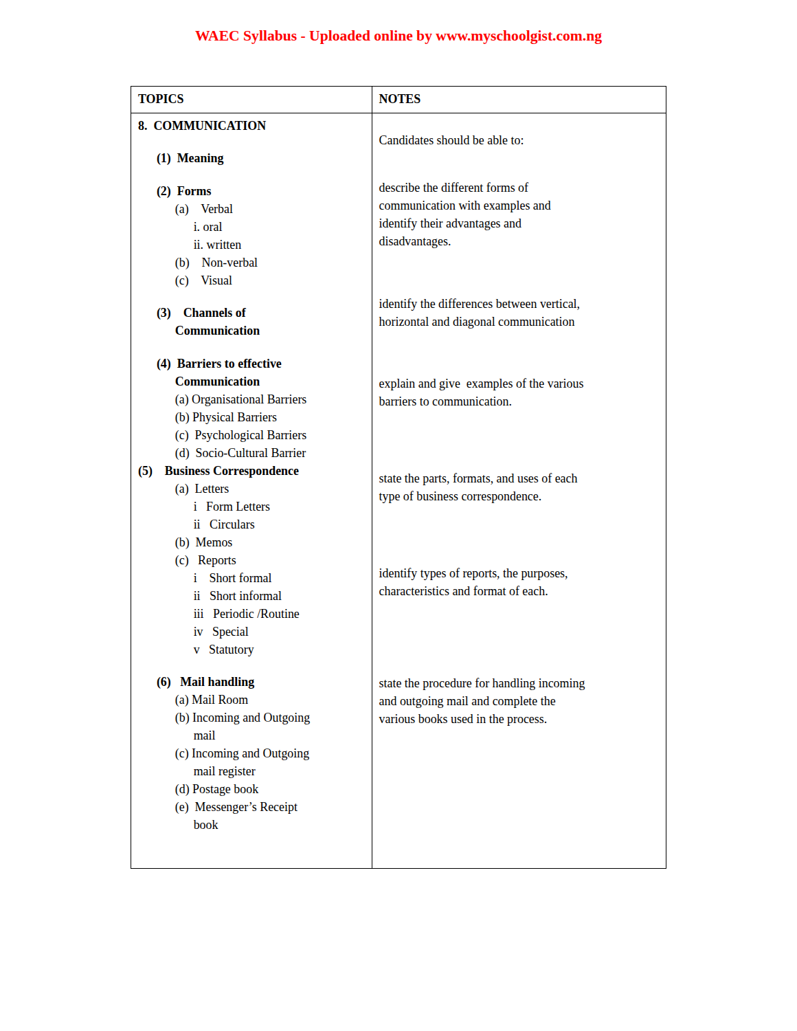WAEC Syllabus - Uploaded online by www.myschoolgist.com.ng
| TOPICS | NOTES |
| --- | --- |
| 8. COMMUNICATION (1) Meaning (2) Forms (a) Verbal i. oral ii. written (b) Non-verbal (c) Visual (3) Channels of Communication (4) Barriers to effective Communication (a) Organisational Barriers (b) Physical Barriers (c) Psychological Barriers (d) Socio-Cultural Barrier (5) Business Correspondence (a) Letters i Form Letters ii Circulars (b) Memos (c) Reports i Short formal ii Short informal iii Periodic /Routine iv Special v Statutory (6) Mail handling (a) Mail Room (b) Incoming and Outgoing mail (c) Incoming and Outgoing mail register (d) Postage book (e) Messenger’s Receipt book | Candidates should be able to: describe the different forms of communication with examples and identify their advantages and disadvantages. identify the differences between vertical, horizontal and diagonal communication explain and give examples of the various barriers to communication. state the parts, formats, and uses of each type of business correspondence. identify types of reports, the purposes, characteristics and format of each. state the procedure for handling incoming and outgoing mail and complete the various books used in the process. |